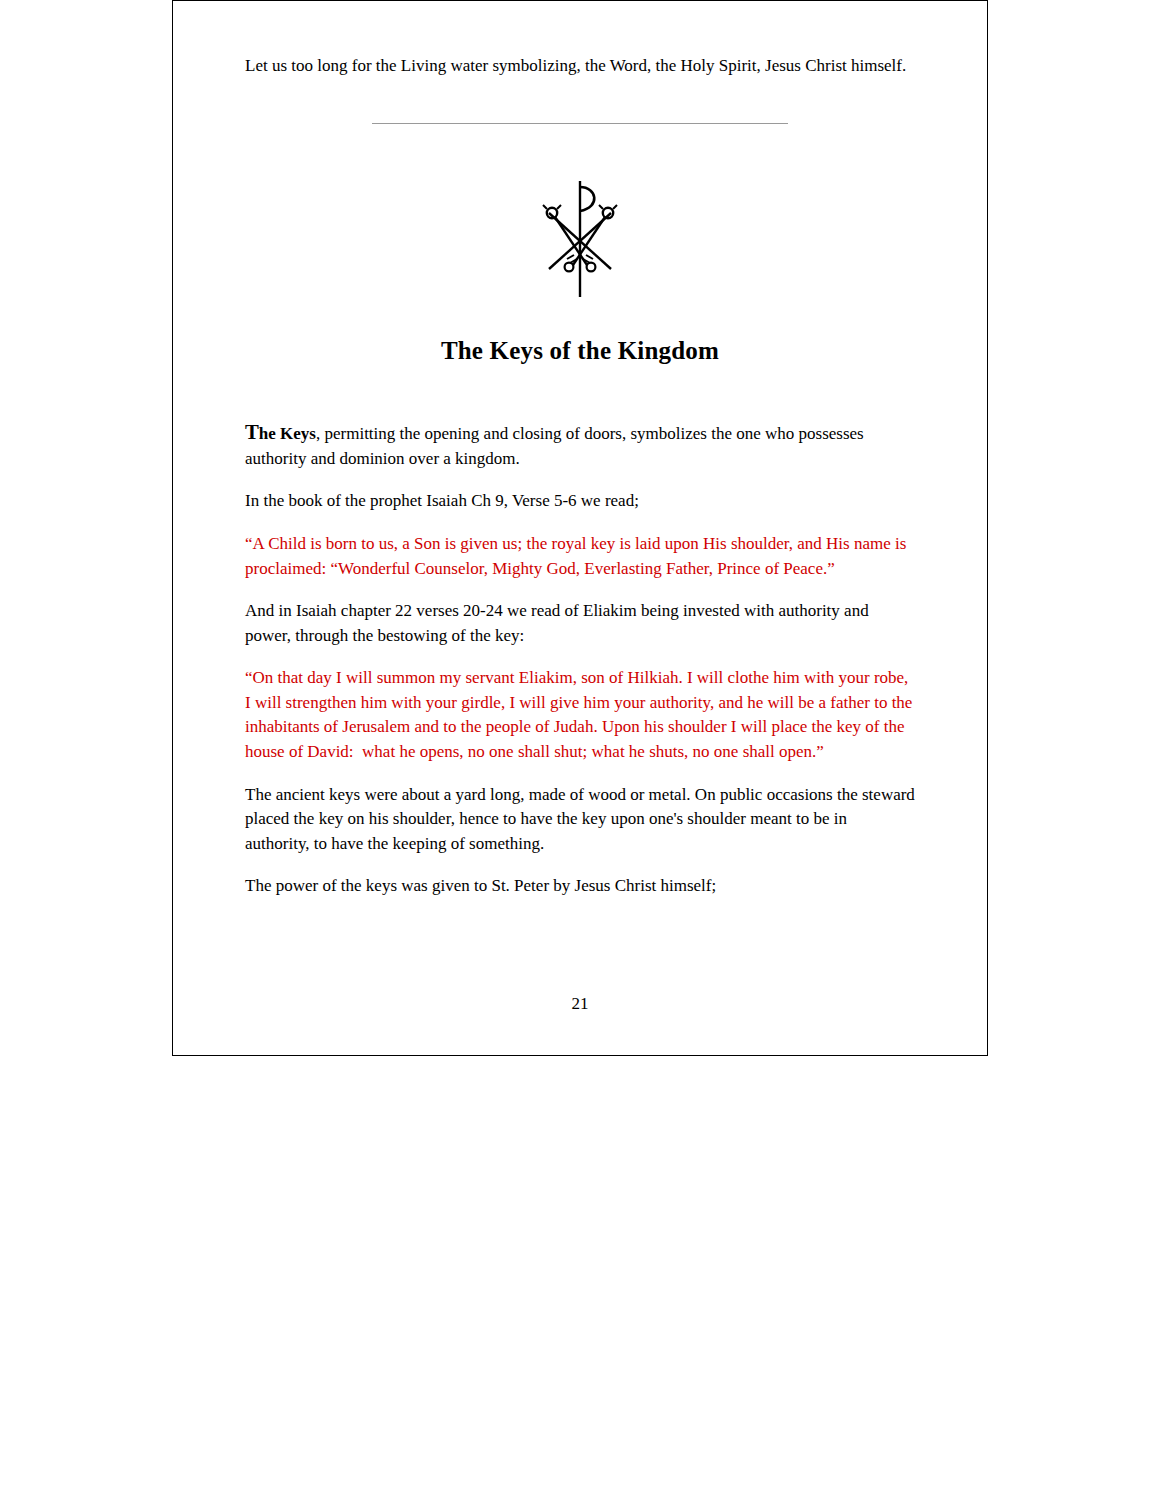Let us too long for the Living water symbolizing, the Word, the Holy Spirit, Jesus Christ himself.
The Keys of the Kingdom
The Keys, permitting the opening and closing of doors, symbolizes the one who possesses authority and dominion over a kingdom.
In the book of the prophet Isaiah Ch 9, Verse 5-6 we read;
“A Child is born to us, a Son is given us; the royal key is laid upon His shoulder, and His name is proclaimed: “Wonderful Counselor, Mighty God, Everlasting Father, Prince of Peace.”
And in Isaiah chapter 22 verses 20-24 we read of Eliakim being invested with authority and power, through the bestowing of the key:
“On that day I will summon my servant Eliakim, son of Hilkiah. I will clothe him with your robe, I will strengthen him with your girdle, I will give him your authority, and he will be a father to the inhabitants of Jerusalem and to the people of Judah. Upon his shoulder I will place the key of the house of David: what he opens, no one shall shut; what he shuts, no one shall open.”
The ancient keys were about a yard long, made of wood or metal. On public occasions the steward placed the key on his shoulder, hence to have the key upon one's shoulder meant to be in authority, to have the keeping of something.
The power of the keys was given to St. Peter by Jesus Christ himself;
21